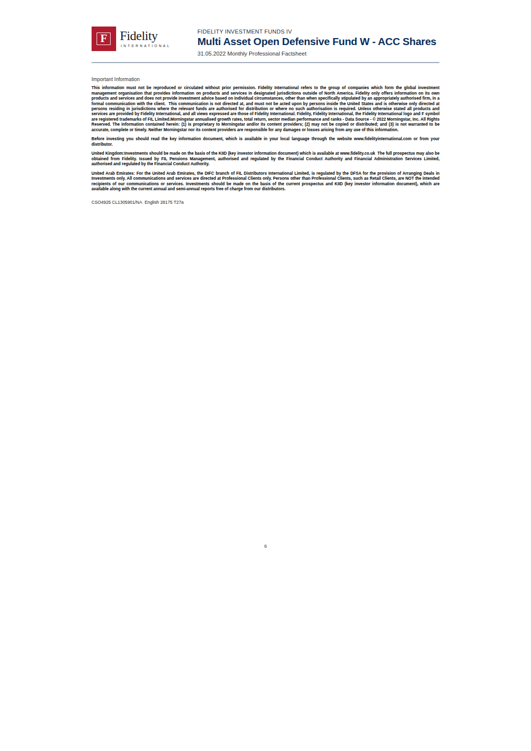F
Fidelity
INTERNATIONAL
FIDELITY INVESTMENT FUNDS IV
Multi Asset Open Defensive Fund W - ACC Shares
31.05.2022 Monthly Professional Factsheet
Important Information
This information must not be reproduced or circulated without prior permission. Fidelity International refers to the group of companies which form the global investment management organisation that provides information on products and services in designated jurisdictions outside of North America. Fidelity only offers information on its own products and services and does not provide investment advice based on individual circumstances, other than when specifically stipulated by an appropriately authorised firm, in a formal communication with the client. This communication is not directed at, and must not be acted upon by persons inside the United States and is otherwise only directed at persons residing in jurisdictions where the relevant funds are authorised for distribution or where no such authorisation is required. Unless otherwise stated all products and services are provided by Fidelity International, and all views expressed are those of Fidelity International. Fidelity, Fidelity International, the Fidelity International logo and F symbol are registered trademarks of FIL Limited.Morningstar annualised growth rates, total return, sector median performance and ranks - Data Source - © 2022 Morningstar, Inc. All Rights Reserved. The information contained herein: (1) is proprietary to Morningstar and/or its content providers; (2) may not be copied or distributed; and (3) is not warranted to be accurate, complete or timely. Neither Morningstar nor its content providers are responsible for any damages or losses arising from any use of this information.
Before investing you should read the key information document, which is available in your local language through the website www.fidelityinternational.com or from your distributor.
United Kingdom:Investments should be made on the basis of the KIID (key investor information document) which is available at www.fidelity.co.uk The full prospectus may also be obtained from Fidelity. Issued by FIL Pensions Management, authorised and regulated by the Financial Conduct Authority and Financial Administration Services Limited, authorised and regulated by the Financial Conduct Authority.
United Arab Emirates: For the United Arab Emirates, the DIFC branch of FIL Distributors International Limited, is regulated by the DFSA for the provision of Arranging Deals in Investments only. All communications and services are directed at Professional Clients only. Persons other than Professional Clients, such as Retail Clients, are NOT the intended recipients of our communications or services. Investments should be made on the basis of the current prospectus and KIID (key investor information document), which are available along with the current annual and semi-annual reports free of charge from our distributors.
CSO4925 CL1305901/NA English 28175 T27a
6